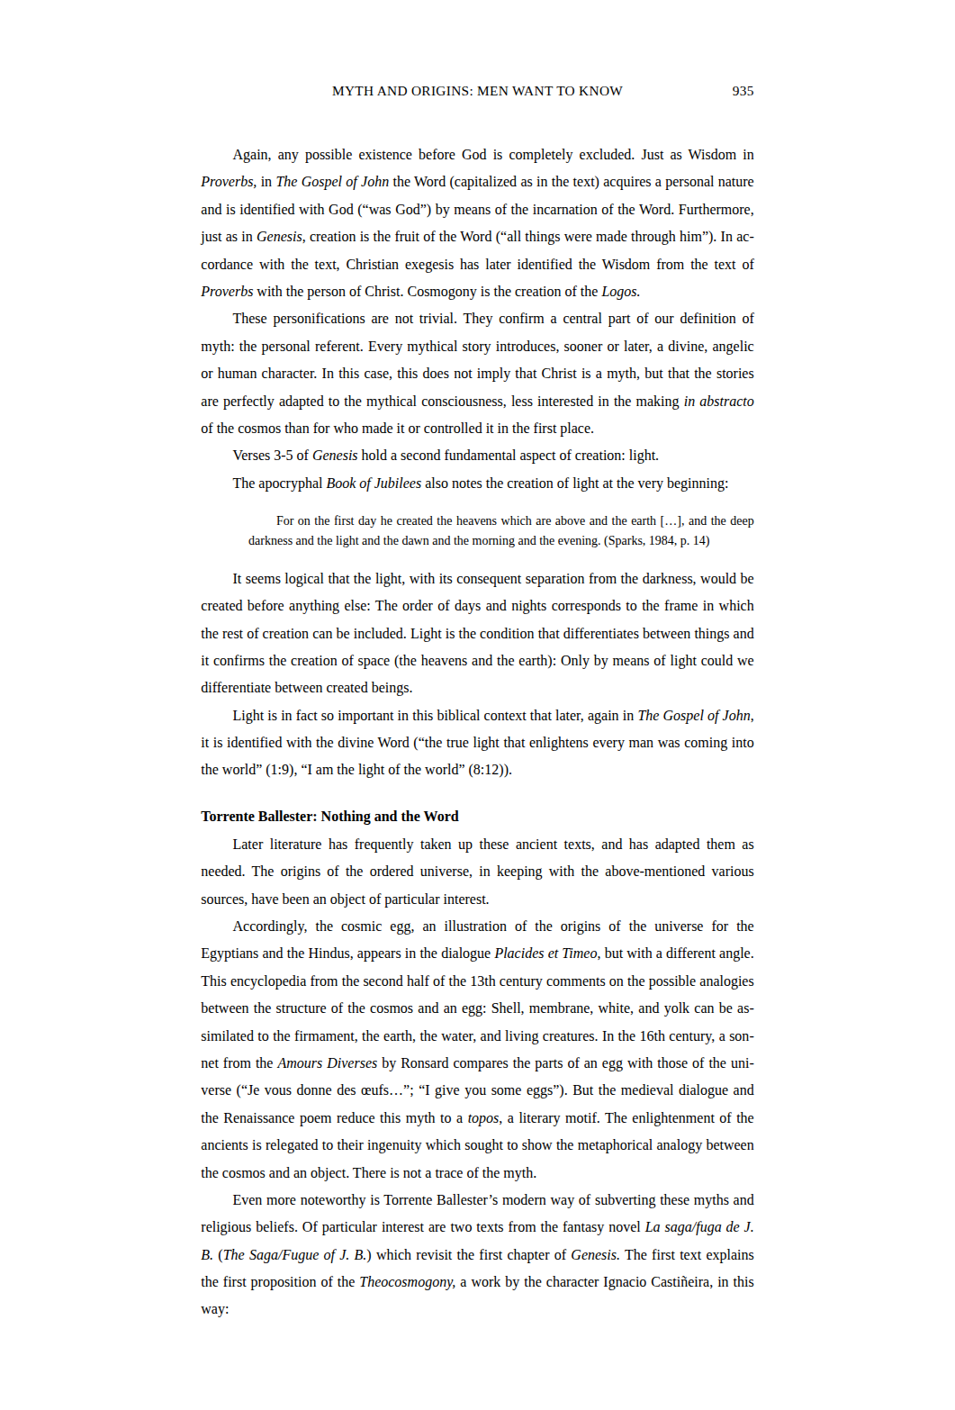Myth and Origins: Men Want to Know 935
Again, any possible existence before God is completely excluded. Just as Wisdom in Proverbs, in The Gospel of John the Word (capitalized as in the text) acquires a personal nature and is identified with God (“was God”) by means of the incarnation of the Word. Furthermore, just as in Genesis, creation is the fruit of the Word (“all things were made through him”). In accordance with the text, Christian exegesis has later identified the Wisdom from the text of Proverbs with the person of Christ. Cosmogony is the creation of the Logos.
These personifications are not trivial. They confirm a central part of our definition of myth: the personal referent. Every mythical story introduces, sooner or later, a divine, angelic or human character. In this case, this does not imply that Christ is a myth, but that the stories are perfectly adapted to the mythical consciousness, less interested in the making in abstracto of the cosmos than for who made it or controlled it in the first place.
Verses 3-5 of Genesis hold a second fundamental aspect of creation: light.
The apocryphal Book of Jubilees also notes the creation of light at the very beginning:
For on the first day he created the heavens which are above and the earth […], and the deep darkness and the light and the dawn and the morning and the evening. (Sparks, 1984, p. 14)
It seems logical that the light, with its consequent separation from the darkness, would be created before anything else: The order of days and nights corresponds to the frame in which the rest of creation can be included. Light is the condition that differentiates between things and it confirms the creation of space (the heavens and the earth): Only by means of light could we differentiate between created beings.
Light is in fact so important in this biblical context that later, again in The Gospel of John, it is identified with the divine Word (“the true light that enlightens every man was coming into the world” (1:9), “I am the light of the world” (8:12)).
Torrente Ballester: Nothing and the Word
Later literature has frequently taken up these ancient texts, and has adapted them as needed. The origins of the ordered universe, in keeping with the above-mentioned various sources, have been an object of particular interest.
Accordingly, the cosmic egg, an illustration of the origins of the universe for the Egyptians and the Hindus, appears in the dialogue Placides et Timeo, but with a different angle. This encyclopedia from the second half of the 13th century comments on the possible analogies between the structure of the cosmos and an egg: Shell, membrane, white, and yolk can be assimilated to the firmament, the earth, the water, and living creatures. In the 16th century, a sonnet from the Amours Diverses by Ronsard compares the parts of an egg with those of the universe (“Je vous donne des œufs…”; “I give you some eggs”). But the medieval dialogue and the Renaissance poem reduce this myth to a topos, a literary motif. The enlightenment of the ancients is relegated to their ingenuity which sought to show the metaphorical analogy between the cosmos and an object. There is not a trace of the myth.
Even more noteworthy is Torrente Ballester’s modern way of subverting these myths and religious beliefs. Of particular interest are two texts from the fantasy novel La saga/fuga de J. B. (The Saga/Fugue of J. B.) which revisit the first chapter of Genesis. The first text explains the first proposition of the Theocosmogony, a work by the character Ignacio Castiñeira, in this way: